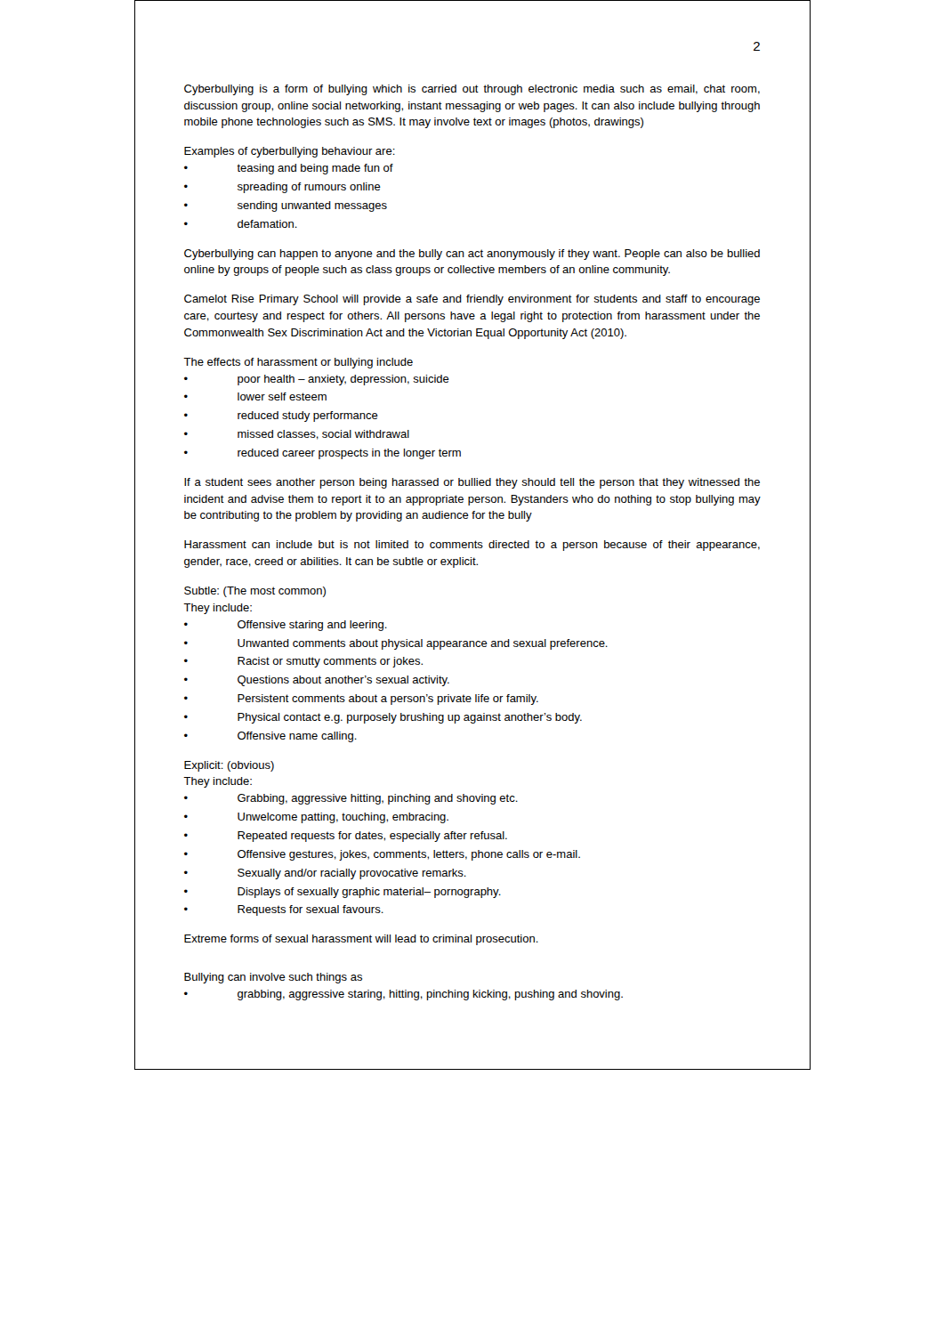2
Cyberbullying is a form of bullying which is carried out through electronic media such as email, chat room, discussion group, online social networking, instant messaging or web pages. It can also include bullying through mobile phone technologies such as SMS. It may involve text or images (photos, drawings)
Examples of cyberbullying behaviour are:
•teasing and being made fun of
•spreading of rumours online
•sending unwanted messages
•defamation.
Cyberbullying can happen to anyone and the bully can act anonymously if they want. People can also be bullied online by groups of people such as class groups or collective members of an online community.
Camelot Rise Primary School will provide a safe and friendly environment for students and staff to encourage care, courtesy and respect for others. All persons have a legal right to protection from harassment under the Commonwealth Sex Discrimination Act and the Victorian Equal Opportunity Act (2010).
The effects of harassment or bullying include
•poor health – anxiety, depression, suicide
•lower self esteem
•reduced study performance
•missed classes, social withdrawal
•reduced career prospects in the longer term
If a student sees another person being harassed or bullied they should tell the person that they witnessed the incident and advise them to report it to an appropriate person. Bystanders who do nothing to stop bullying may be contributing to the problem by providing an audience for the bully
Harassment can include but is not limited to comments directed to a person because of their appearance, gender, race, creed or abilities. It can be subtle or explicit.
Subtle: (The most common)
They include:
•Offensive staring and leering.
•Unwanted comments about physical appearance and sexual preference.
•Racist or smutty comments or jokes.
•Questions about another’s sexual activity.
•Persistent comments about a person’s private life or family.
•Physical contact e.g. purposely brushing up against another’s body.
•Offensive name calling.
Explicit: (obvious)
They include:
•Grabbing, aggressive hitting, pinching and shoving etc.
•Unwelcome patting, touching, embracing.
•Repeated requests for dates, especially after refusal.
•Offensive gestures, jokes, comments, letters, phone calls or e-mail.
•Sexually and/or racially provocative remarks.
•Displays of sexually graphic material– pornography.
•Requests for sexual favours.
Extreme forms of sexual harassment will lead to criminal prosecution.
Bullying can involve such things as
•grabbing, aggressive staring, hitting, pinching kicking, pushing and shoving.